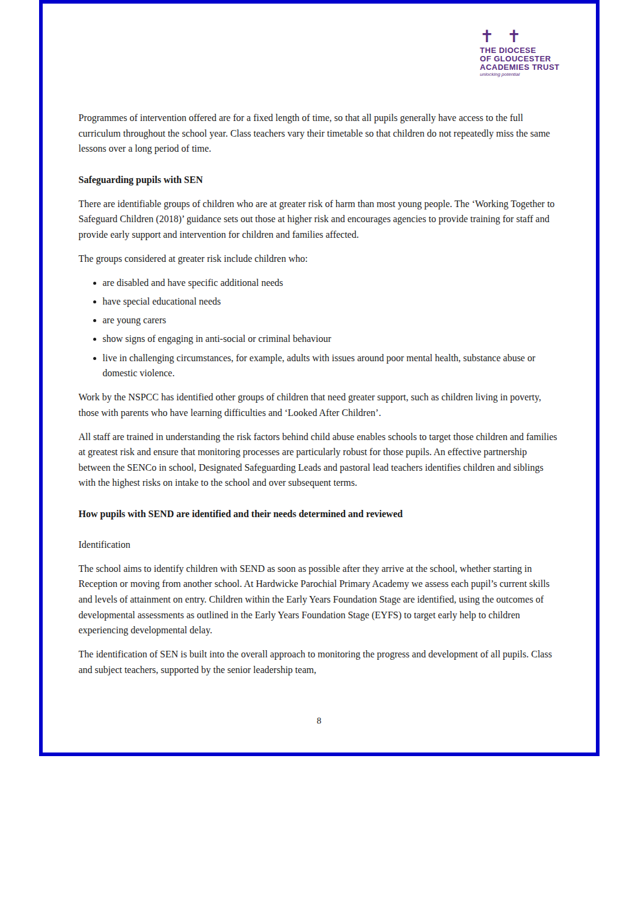✝ ✝
THE DIOCESE
OF GLOUCESTER
ACADEMIES TRUST
unlocking potential
Programmes of intervention offered are for a fixed length of time, so that all pupils generally have access to the full curriculum throughout the school year. Class teachers vary their timetable so that children do not repeatedly miss the same lessons over a long period of time.
Safeguarding pupils with SEN
There are identifiable groups of children who are at greater risk of harm than most young people. The ‘Working Together to Safeguard Children (2018)’ guidance sets out those at higher risk and encourages agencies to provide training for staff and provide early support and intervention for children and families affected.
The groups considered at greater risk include children who:
are disabled and have specific additional needs
have special educational needs
are young carers
show signs of engaging in anti-social or criminal behaviour
live in challenging circumstances, for example, adults with issues around poor mental health, substance abuse or domestic violence.
Work by the NSPCC has identified other groups of children that need greater support, such as children living in poverty, those with parents who have learning difficulties and ‘Looked After Children’.
All staff are trained in understanding the risk factors behind child abuse enables schools to target those children and families at greatest risk and ensure that monitoring processes are particularly robust for those pupils. An effective partnership between the SENCo in school, Designated Safeguarding Leads and pastoral lead teachers identifies children and siblings with the highest risks on intake to the school and over subsequent terms.
How pupils with SEND are identified and their needs determined and reviewed
Identification
The school aims to identify children with SEND as soon as possible after they arrive at the school, whether starting in Reception or moving from another school. At Hardwicke Parochial Primary Academy we assess each pupil’s current skills and levels of attainment on entry. Children within the Early Years Foundation Stage are identified, using the outcomes of developmental assessments as outlined in the Early Years Foundation Stage (EYFS) to target early help to children experiencing developmental delay.
The identification of SEN is built into the overall approach to monitoring the progress and development of all pupils. Class and subject teachers, supported by the senior leadership team,
8